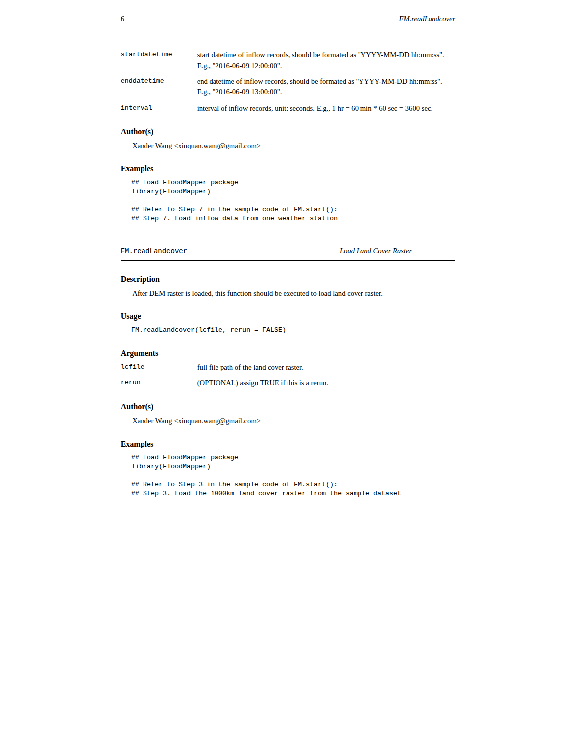6 FM.readLandcover
startdatetime
start datetime of inflow records, should be formated as "YYYY-MM-DD hh:mm:ss". E.g., "2016-06-09 12:00:00".
enddatetime
end datetime of inflow records, should be formated as "YYYY-MM-DD hh:mm:ss". E.g., "2016-06-09 13:00:00".
interval
interval of inflow records, unit: seconds. E.g., 1 hr = 60 min * 60 sec = 3600 sec.
Author(s)
Xander Wang <xiuquan.wang@gmail.com>
Examples
## Load FloodMapper package
library(FloodMapper)

## Refer to Step 7 in the sample code of FM.start():
## Step 7. Load inflow data from one weather station
FM.readLandcover Load Land Cover Raster
Description
After DEM raster is loaded, this function should be executed to load land cover raster.
Usage
FM.readLandcover(lcfile, rerun = FALSE)
Arguments
lcfile
full file path of the land cover raster.
rerun
(OPTIONAL) assign TRUE if this is a rerun.
Author(s)
Xander Wang <xiuquan.wang@gmail.com>
Examples
## Load FloodMapper package
library(FloodMapper)

## Refer to Step 3 in the sample code of FM.start():
## Step 3. Load the 1000km land cover raster from the sample dataset